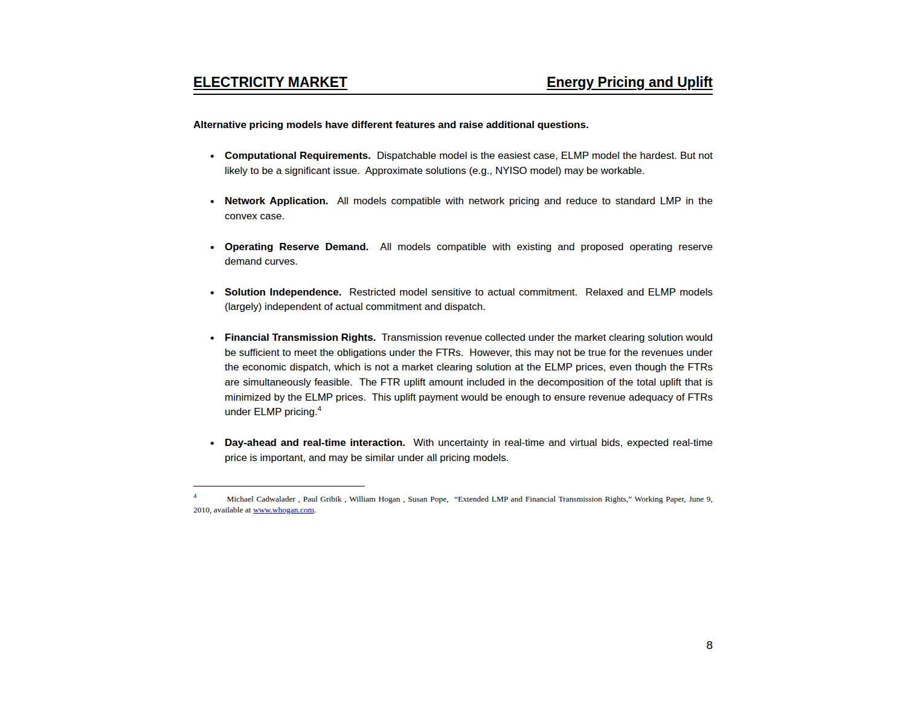ELECTRICITY MARKET Energy Pricing and Uplift
Alternative pricing models have different features and raise additional questions.
Computational Requirements. Dispatchable model is the easiest case, ELMP model the hardest. But not likely to be a significant issue. Approximate solutions (e.g., NYISO model) may be workable.
Network Application. All models compatible with network pricing and reduce to standard LMP in the convex case.
Operating Reserve Demand. All models compatible with existing and proposed operating reserve demand curves.
Solution Independence. Restricted model sensitive to actual commitment. Relaxed and ELMP models (largely) independent of actual commitment and dispatch.
Financial Transmission Rights. Transmission revenue collected under the market clearing solution would be sufficient to meet the obligations under the FTRs. However, this may not be true for the revenues under the economic dispatch, which is not a market clearing solution at the ELMP prices, even though the FTRs are simultaneously feasible. The FTR uplift amount included in the decomposition of the total uplift that is minimized by the ELMP prices. This uplift payment would be enough to ensure revenue adequacy of FTRs under ELMP pricing.4
Day-ahead and real-time interaction. With uncertainty in real-time and virtual bids, expected real-time price is important, and may be similar under all pricing models.
4 Michael Cadwalader , Paul Gribik , William Hogan , Susan Pope, “Extended LMP and Financial Transmission Rights,” Working Paper, June 9, 2010, available at www.whogan.com.
8